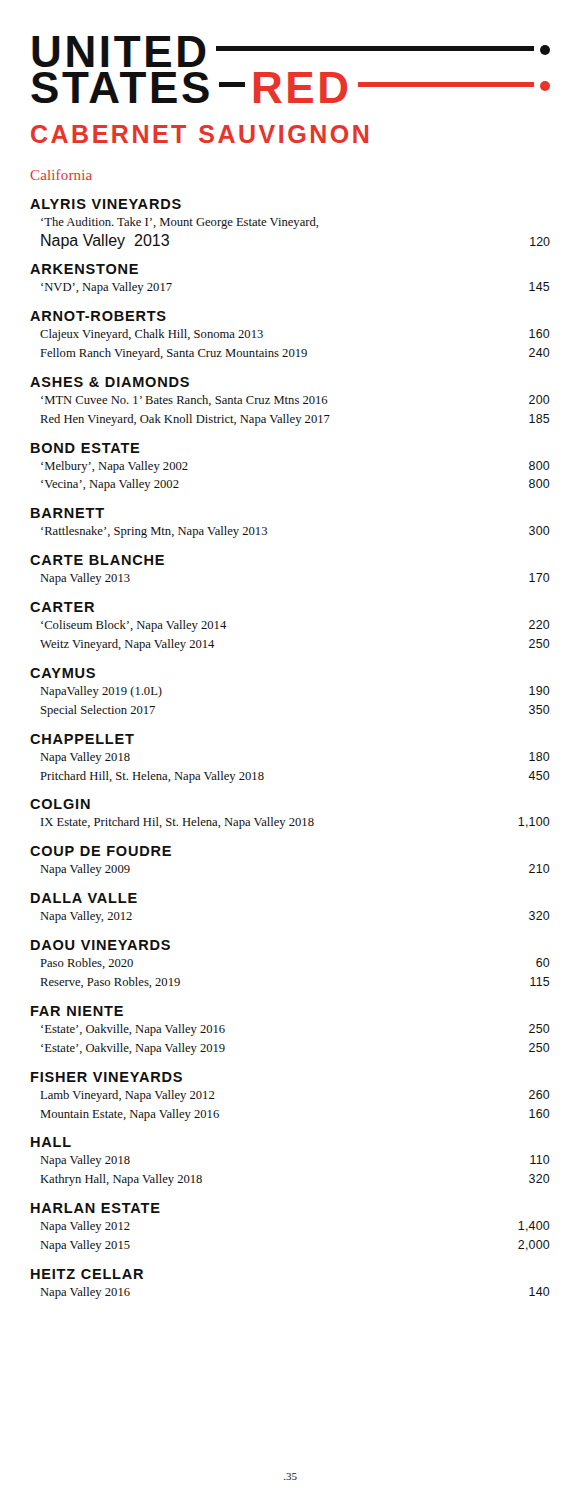United
States Red
Cabernet Sauvignon
California
Alyris Vineyards
‘The Audition. Take I’, Mount George Estate Vineyard,
Napa Valley 2013 120
Arkenstone
‘NVD’, Napa Valley 2017 145
Arnot-Roberts
Clajeux Vineyard, Chalk Hill, Sonoma 2013 160
Fellom Ranch Vineyard, Santa Cruz Mountains 2019 240
Ashes & Diamonds
‘MTN Cuvee No. 1’ Bates Ranch, Santa Cruz Mtns 2016 200
Red Hen Vineyard, Oak Knoll District, Napa Valley 2017 185
Bond Estate
‘Melbury’, Napa Valley 2002 800
‘Vecina’, Napa Valley 2002 800
Barnett
‘Rattlesnake’, Spring Mtn, Napa Valley 2013 300
Carte Blanche
Napa Valley 2013 170
Carter
‘Coliseum Block’, Napa Valley 2014 220
Weitz Vineyard, Napa Valley 2014 250
Caymus
NapaValley 2019 (1.0L) 190
Special Selection 2017 350
Chappellet
Napa Valley 2018 180
Pritchard Hill, St. Helena, Napa Valley 2018 450
Colgin
IX Estate, Pritchard Hil, St. Helena, Napa Valley 2018 1,100
Coup de Foudre
Napa Valley 2009 210
Dalla Valle
Napa Valley, 2012 320
Daou Vineyards
Paso Robles, 2020 60
Reserve, Paso Robles, 2019 115
Far Niente
‘Estate’, Oakville, Napa Valley 2016 250
‘Estate’, Oakville, Napa Valley 2019 250
Fisher Vineyards
Lamb Vineyard, Napa Valley 2012 260
Mountain Estate, Napa Valley 2016 160
Hall
Napa Valley 2018 110
Kathryn Hall, Napa Valley 2018 320
Harlan Estate
Napa Valley 2012 1,400
Napa Valley 2015 2,000
Heitz Cellar
Napa Valley 2016 140
.35